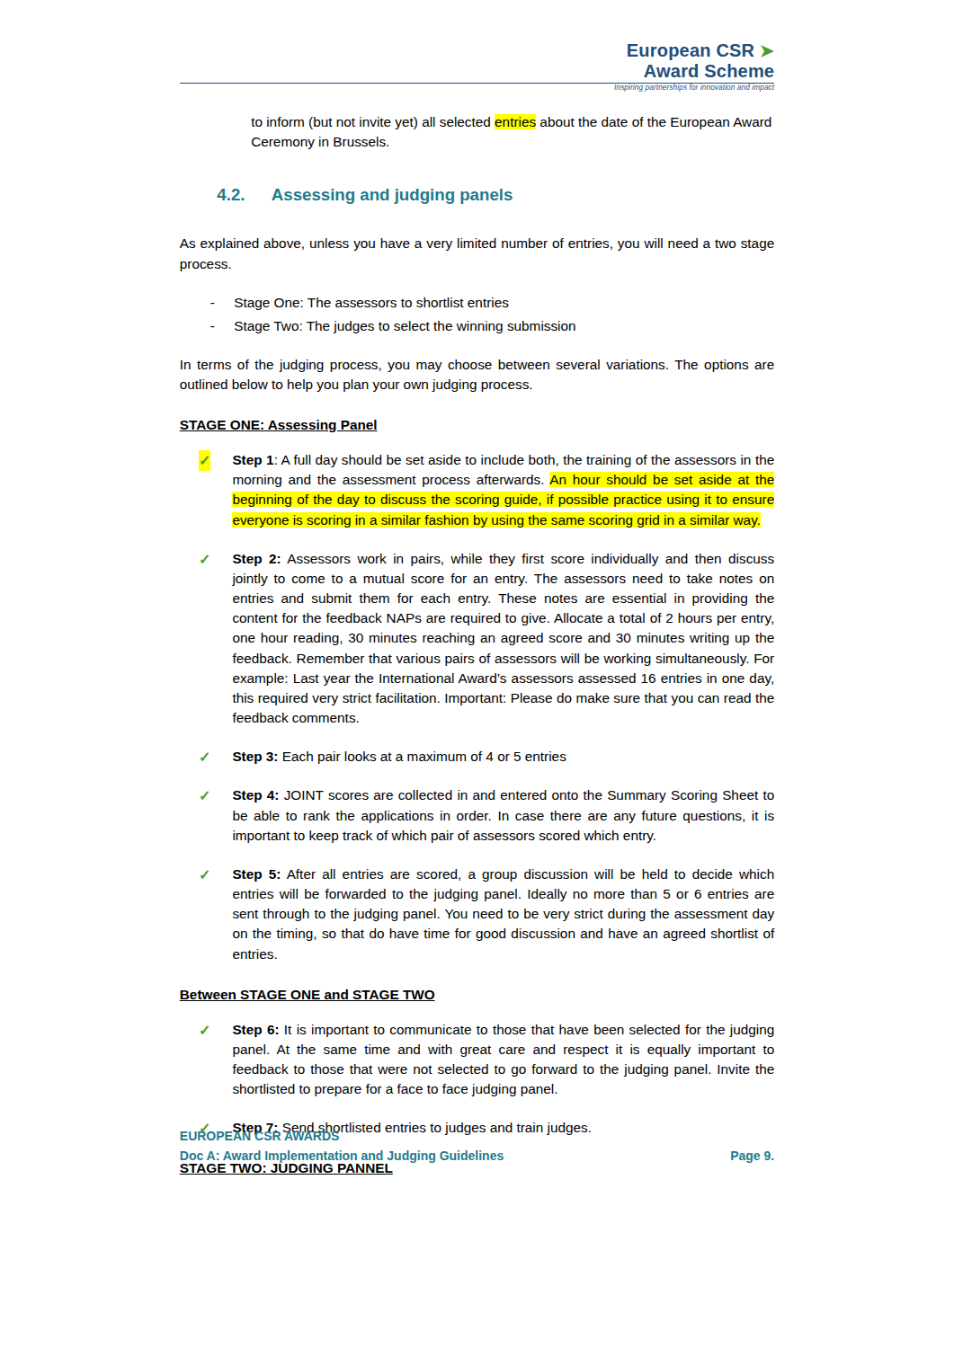European CSR ➤
Award Scheme
Inspiring partnerships for innovation and impact
to inform (but not invite yet) all selected entries about the date of the European Award Ceremony in Brussels.
4.2. Assessing and judging panels
As explained above, unless you have a very limited number of entries, you will need a two stage process.
Stage One: The assessors to shortlist entries
Stage Two: The judges to select the winning submission
In terms of the judging process, you may choose between several variations. The options are outlined below to help you plan your own judging process.
STAGE ONE: Assessing Panel
Step 1: A full day should be set aside to include both, the training of the assessors in the morning and the assessment process afterwards. An hour should be set aside at the beginning of the day to discuss the scoring guide, if possible practice using it to ensure everyone is scoring in a similar fashion by using the same scoring grid in a similar way.
Step 2: Assessors work in pairs, while they first score individually and then discuss jointly to come to a mutual score for an entry. The assessors need to take notes on entries and submit them for each entry. These notes are essential in providing the content for the feedback NAPs are required to give. Allocate a total of 2 hours per entry, one hour reading, 30 minutes reaching an agreed score and 30 minutes writing up the feedback. Remember that various pairs of assessors will be working simultaneously. For example: Last year the International Award’s assessors assessed 16 entries in one day, this required very strict facilitation. Important: Please do make sure that you can read the feedback comments.
Step 3: Each pair looks at a maximum of 4 or 5 entries
Step 4: JOINT scores are collected in and entered onto the Summary Scoring Sheet to be able to rank the applications in order. In case there are any future questions, it is important to keep track of which pair of assessors scored which entry.
Step 5: After all entries are scored, a group discussion will be held to decide which entries will be forwarded to the judging panel. Ideally no more than 5 or 6 entries are sent through to the judging panel. You need to be very strict during the assessment day on the timing, so that do have time for good discussion and have an agreed shortlist of entries.
Between STAGE ONE and STAGE TWO
Step 6: It is important to communicate to those that have been selected for the judging panel. At the same time and with great care and respect it is equally important to feedback to those that were not selected to go forward to the judging panel. Invite the shortlisted to prepare for a face to face judging panel.
Step 7: Send shortlisted entries to judges and train judges.
STAGE TWO: JUDGING PANNEL
EUROPEAN CSR AWARDS
Doc A: Award Implementation and Judging Guidelines Page 9.